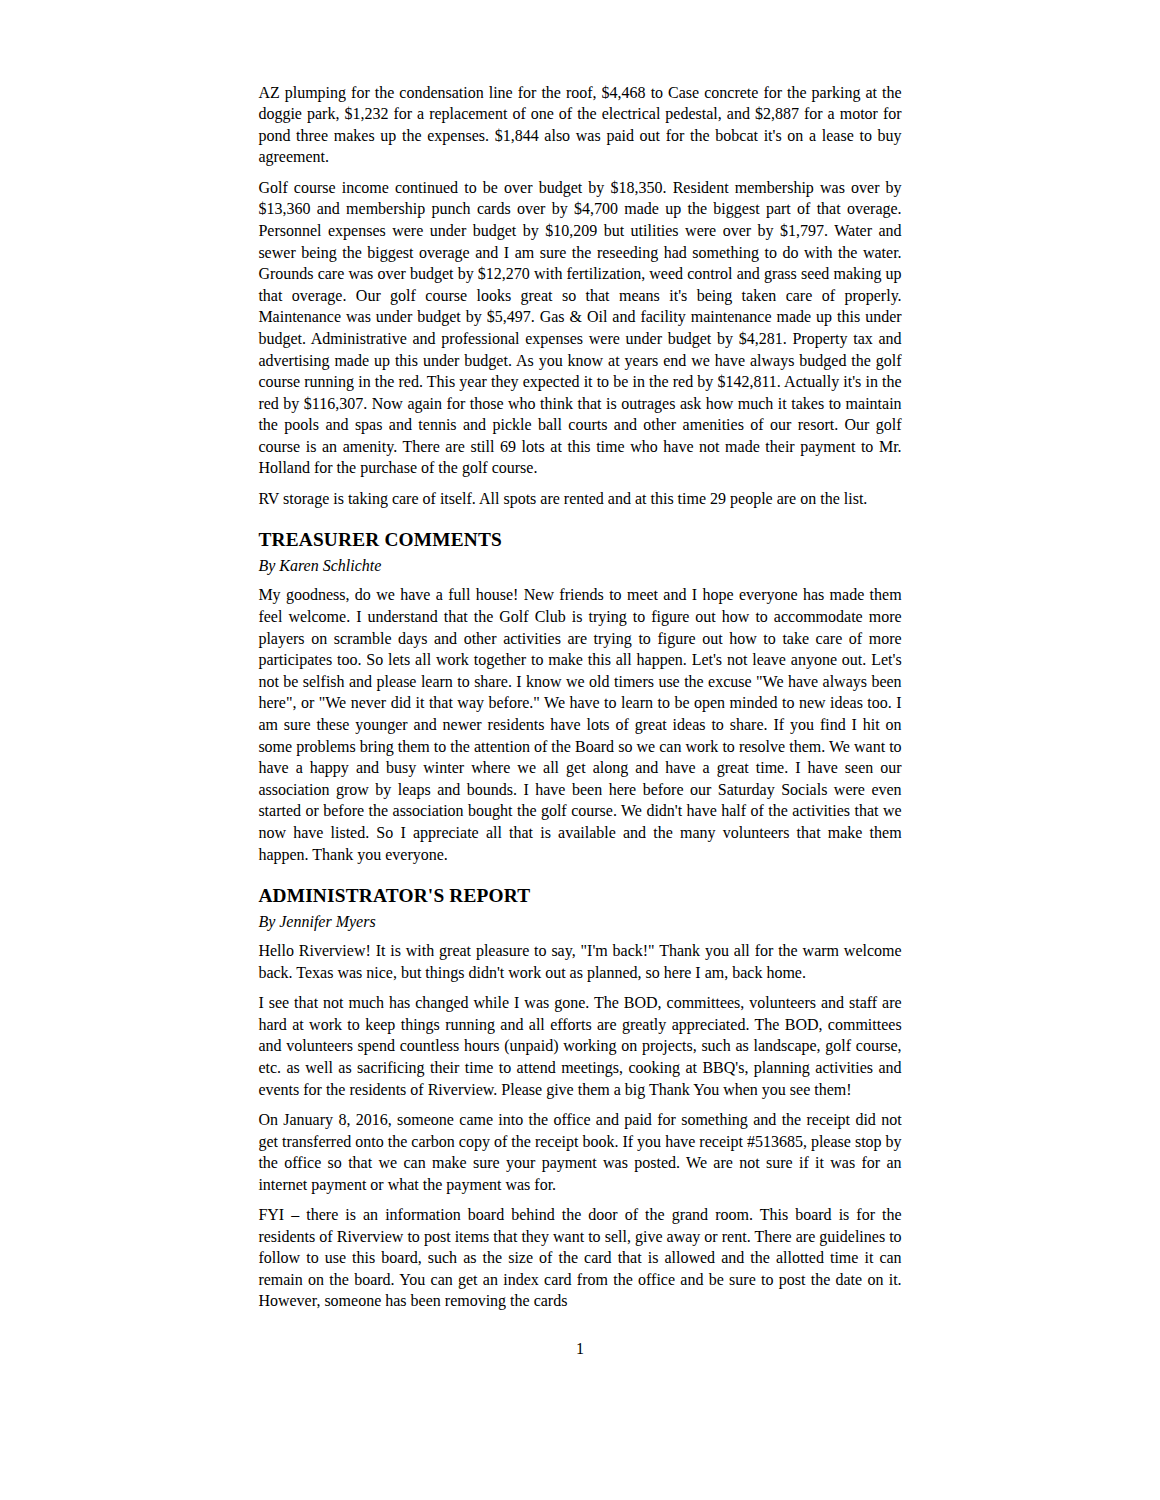AZ plumping for the condensation line for the roof, $4,468 to Case concrete for the parking at the doggie park, $1,232 for a replacement of one of the electrical pedestal, and $2,887 for a motor for pond three makes up the expenses. $1,844 also was paid out for the bobcat it's on a lease to buy agreement.
Golf course income continued to be over budget by $18,350. Resident membership was over by $13,360 and membership punch cards over by $4,700 made up the biggest part of that overage. Personnel expenses were under budget by $10,209 but utilities were over by $1,797. Water and sewer being the biggest overage and I am sure the reseeding had something to do with the water. Grounds care was over budget by $12,270 with fertilization, weed control and grass seed making up that overage. Our golf course looks great so that means it's being taken care of properly. Maintenance was under budget by $5,497. Gas & Oil and facility maintenance made up this under budget. Administrative and professional expenses were under budget by $4,281. Property tax and advertising made up this under budget. As you know at years end we have always budged the golf course running in the red. This year they expected it to be in the red by $142,811. Actually it's in the red by $116,307. Now again for those who think that is outrages ask how much it takes to maintain the pools and spas and tennis and pickle ball courts and other amenities of our resort. Our golf course is an amenity. There are still 69 lots at this time who have not made their payment to Mr. Holland for the purchase of the golf course.
RV storage is taking care of itself. All spots are rented and at this time 29 people are on the list.
TREASURER COMMENTS
By Karen Schlichte
My goodness, do we have a full house! New friends to meet and I hope everyone has made them feel welcome. I understand that the Golf Club is trying to figure out how to accommodate more players on scramble days and other activities are trying to figure out how to take care of more participates too. So lets all work together to make this all happen. Let's not leave anyone out. Let's not be selfish and please learn to share. I know we old timers use the excuse "We have always been here", or "We never did it that way before." We have to learn to be open minded to new ideas too. I am sure these younger and newer residents have lots of great ideas to share. If you find I hit on some problems bring them to the attention of the Board so we can work to resolve them. We want to have a happy and busy winter where we all get along and have a great time. I have seen our association grow by leaps and bounds. I have been here before our Saturday Socials were even started or before the association bought the golf course. We didn't have half of the activities that we now have listed. So I appreciate all that is available and the many volunteers that make them happen. Thank you everyone.
ADMINISTRATOR'S REPORT
By Jennifer Myers
Hello Riverview! It is with great pleasure to say, "I'm back!" Thank you all for the warm welcome back. Texas was nice, but things didn't work out as planned, so here I am, back home.
I see that not much has changed while I was gone. The BOD, committees, volunteers and staff are hard at work to keep things running and all efforts are greatly appreciated. The BOD, committees and volunteers spend countless hours (unpaid) working on projects, such as landscape, golf course, etc. as well as sacrificing their time to attend meetings, cooking at BBQ's, planning activities and events for the residents of Riverview. Please give them a big Thank You when you see them!
On January 8, 2016, someone came into the office and paid for something and the receipt did not get transferred onto the carbon copy of the receipt book. If you have receipt #513685, please stop by the office so that we can make sure your payment was posted. We are not sure if it was for an internet payment or what the payment was for.
FYI – there is an information board behind the door of the grand room. This board is for the residents of Riverview to post items that they want to sell, give away or rent. There are guidelines to follow to use this board, such as the size of the card that is allowed and the allotted time it can remain on the board. You can get an index card from the office and be sure to post the date on it. However, someone has been removing the cards
1